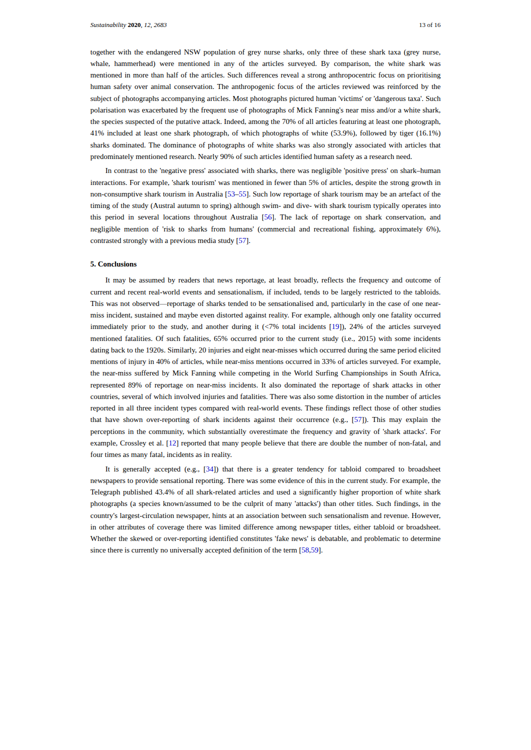Sustainability 2020, 12, 2683 13 of 16
together with the endangered NSW population of grey nurse sharks, only three of these shark taxa (grey nurse, whale, hammerhead) were mentioned in any of the articles surveyed. By comparison, the white shark was mentioned in more than half of the articles. Such differences reveal a strong anthropocentric focus on prioritising human safety over animal conservation. The anthropogenic focus of the articles reviewed was reinforced by the subject of photographs accompanying articles. Most photographs pictured human 'victims' or 'dangerous taxa'. Such polarisation was exacerbated by the frequent use of photographs of Mick Fanning's near miss and/or a white shark, the species suspected of the putative attack. Indeed, among the 70% of all articles featuring at least one photograph, 41% included at least one shark photograph, of which photographs of white (53.9%), followed by tiger (16.1%) sharks dominated. The dominance of photographs of white sharks was also strongly associated with articles that predominately mentioned research. Nearly 90% of such articles identified human safety as a research need.
In contrast to the 'negative press' associated with sharks, there was negligible 'positive press' on shark–human interactions. For example, 'shark tourism' was mentioned in fewer than 5% of articles, despite the strong growth in non-consumptive shark tourism in Australia [53–55]. Such low reportage of shark tourism may be an artefact of the timing of the study (Austral autumn to spring) although swim- and dive- with shark tourism typically operates into this period in several locations throughout Australia [56]. The lack of reportage on shark conservation, and negligible mention of 'risk to sharks from humans' (commercial and recreational fishing, approximately 6%), contrasted strongly with a previous media study [57].
5. Conclusions
It may be assumed by readers that news reportage, at least broadly, reflects the frequency and outcome of current and recent real-world events and sensationalism, if included, tends to be largely restricted to the tabloids. This was not observed—reportage of sharks tended to be sensationalised and, particularly in the case of one near-miss incident, sustained and maybe even distorted against reality. For example, although only one fatality occurred immediately prior to the study, and another during it (<7% total incidents [19]), 24% of the articles surveyed mentioned fatalities. Of such fatalities, 65% occurred prior to the current study (i.e., 2015) with some incidents dating back to the 1920s. Similarly, 20 injuries and eight near-misses which occurred during the same period elicited mentions of injury in 40% of articles, while near-miss mentions occurred in 33% of articles surveyed. For example, the near-miss suffered by Mick Fanning while competing in the World Surfing Championships in South Africa, represented 89% of reportage on near-miss incidents. It also dominated the reportage of shark attacks in other countries, several of which involved injuries and fatalities. There was also some distortion in the number of articles reported in all three incident types compared with real-world events. These findings reflect those of other studies that have shown over-reporting of shark incidents against their occurrence (e.g., [57]). This may explain the perceptions in the community, which substantially overestimate the frequency and gravity of 'shark attacks'. For example, Crossley et al. [12] reported that many people believe that there are double the number of non-fatal, and four times as many fatal, incidents as in reality.
It is generally accepted (e.g., [34]) that there is a greater tendency for tabloid compared to broadsheet newspapers to provide sensational reporting. There was some evidence of this in the current study. For example, the Telegraph published 43.4% of all shark-related articles and used a significantly higher proportion of white shark photographs (a species known/assumed to be the culprit of many 'attacks') than other titles. Such findings, in the country's largest-circulation newspaper, hints at an association between such sensationalism and revenue. However, in other attributes of coverage there was limited difference among newspaper titles, either tabloid or broadsheet. Whether the skewed or over-reporting identified constitutes 'fake news' is debatable, and problematic to determine since there is currently no universally accepted definition of the term [58,59].